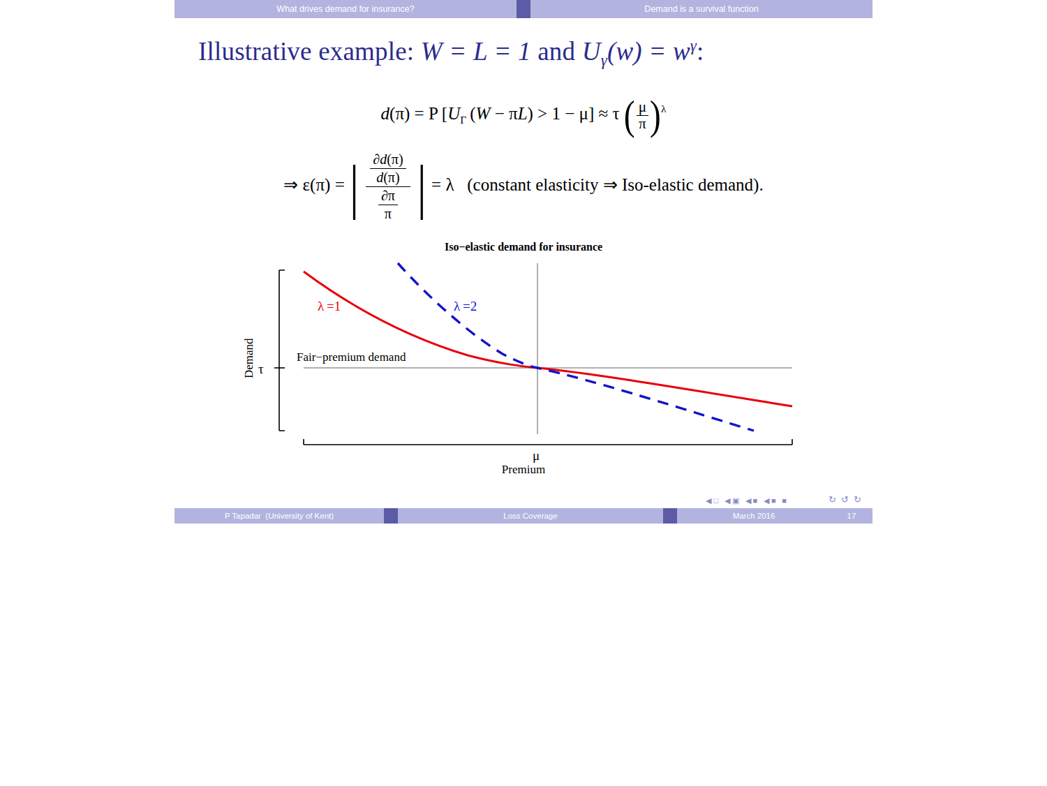What drives demand for insurance?
Demand is a survival function
Illustrative example: W = L = 1 and Uγ(w) = wγ:
d(π) = P [UΓ (W − πL) > 1 − μ] ≈ τ (μπ)λ
⇒ ε(π) = | ∂d(π) d(π) ∂π π | = λ (constant elasticity ⇒ Iso-elastic demand).
Iso−elastic demand for insurance
λ =1 λ =2 Fair−premium demand τ μ Demand
Premium
◀□ ◀▣ ◀■ ◀■ ■
↻ ↺ ↻
P Tapadar (University of Kent)
Loss Coverage
March 2016
17